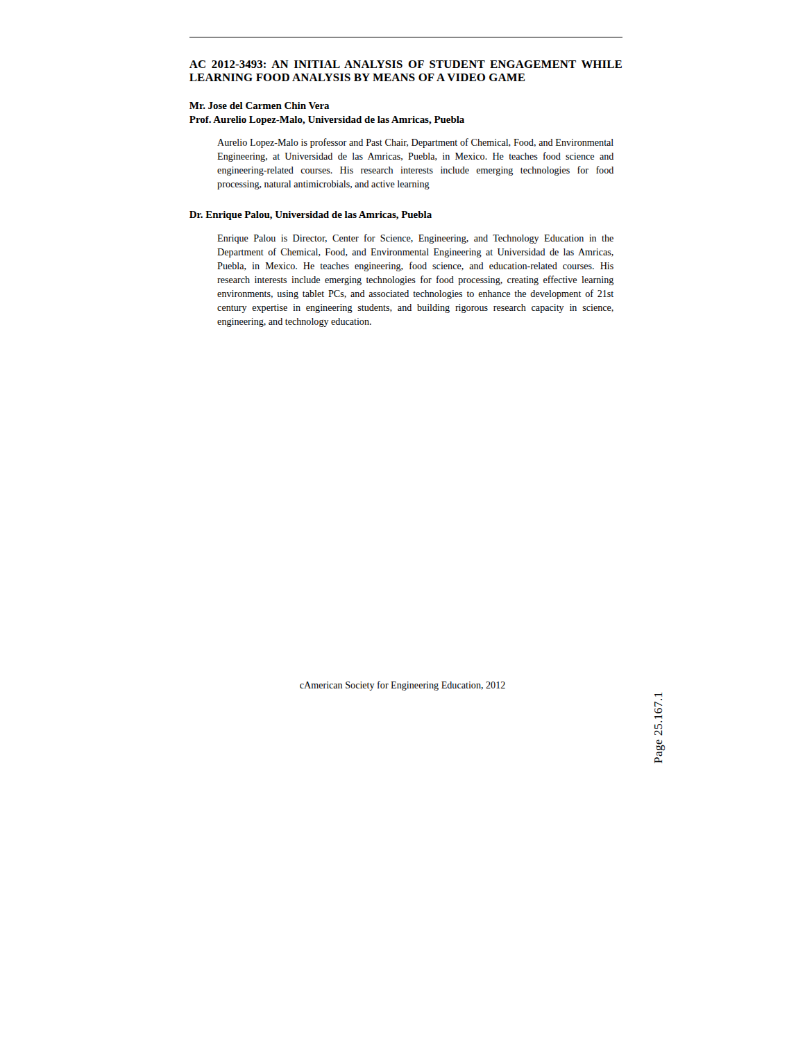AC 2012-3493: AN INITIAL ANALYSIS OF STUDENT ENGAGEMENT WHILE LEARNING FOOD ANALYSIS BY MEANS OF A VIDEO GAME
Mr. Jose del Carmen Chin Vera
Prof. Aurelio Lopez-Malo, Universidad de las Amricas, Puebla
Aurelio Lopez-Malo is professor and Past Chair, Department of Chemical, Food, and Environmental Engineering, at Universidad de las Amricas, Puebla, in Mexico. He teaches food science and engineering-related courses. His research interests include emerging technologies for food processing, natural antimicrobials, and active learning
Dr. Enrique Palou, Universidad de las Amricas, Puebla
Enrique Palou is Director, Center for Science, Engineering, and Technology Education in the Department of Chemical, Food, and Environmental Engineering at Universidad de las Amricas, Puebla, in Mexico. He teaches engineering, food science, and education-related courses. His research interests include emerging technologies for food processing, creating effective learning environments, using tablet PCs, and associated technologies to enhance the development of 21st century expertise in engineering students, and building rigorous research capacity in science, engineering, and technology education.
c American Society for Engineering Education, 2012
Page 25.167.1